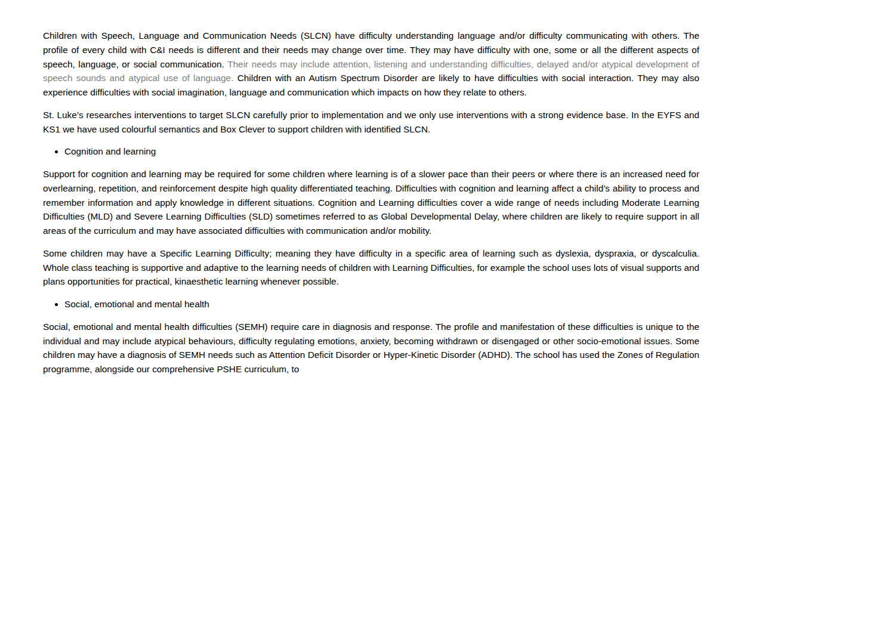Children with Speech, Language and Communication Needs (SLCN) have difficulty understanding language and/or difficulty communicating with others. The profile of every child with C&I needs is different and their needs may change over time. They may have difficulty with one, some or all the different aspects of speech, language, or social communication. Their needs may include attention, listening and understanding difficulties, delayed and/or atypical development of speech sounds and atypical use of language. Children with an Autism Spectrum Disorder are likely to have difficulties with social interaction. They may also experience difficulties with social imagination, language and communication which impacts on how they relate to others.
St. Luke’s researches interventions to target SLCN carefully prior to implementation and we only use interventions with a strong evidence base. In the EYFS and KS1 we have used colourful semantics and Box Clever to support children with identified SLCN.
Cognition and learning
Support for cognition and learning may be required for some children where learning is of a slower pace than their peers or where there is an increased need for overlearning, repetition, and reinforcement despite high quality differentiated teaching. Difficulties with cognition and learning affect a child’s ability to process and remember information and apply knowledge in different situations. Cognition and Learning difficulties cover a wide range of needs including Moderate Learning Difficulties (MLD) and Severe Learning Difficulties (SLD) sometimes referred to as Global Developmental Delay, where children are likely to require support in all areas of the curriculum and may have associated difficulties with communication and/or mobility.
Some children may have a Specific Learning Difficulty; meaning they have difficulty in a specific area of learning such as dyslexia, dyspraxia, or dyscalculia. Whole class teaching is supportive and adaptive to the learning needs of children with Learning Difficulties, for example the school uses lots of visual supports and plans opportunities for practical, kinaesthetic learning whenever possible.
Social, emotional and mental health
Social, emotional and mental health difficulties (SEMH) require care in diagnosis and response. The profile and manifestation of these difficulties is unique to the individual and may include atypical behaviours, difficulty regulating emotions, anxiety, becoming withdrawn or disengaged or other socio-emotional issues. Some children may have a diagnosis of SEMH needs such as Attention Deficit Disorder or Hyper-Kinetic Disorder (ADHD). The school has used the Zones of Regulation programme, alongside our comprehensive PSHE curriculum, to